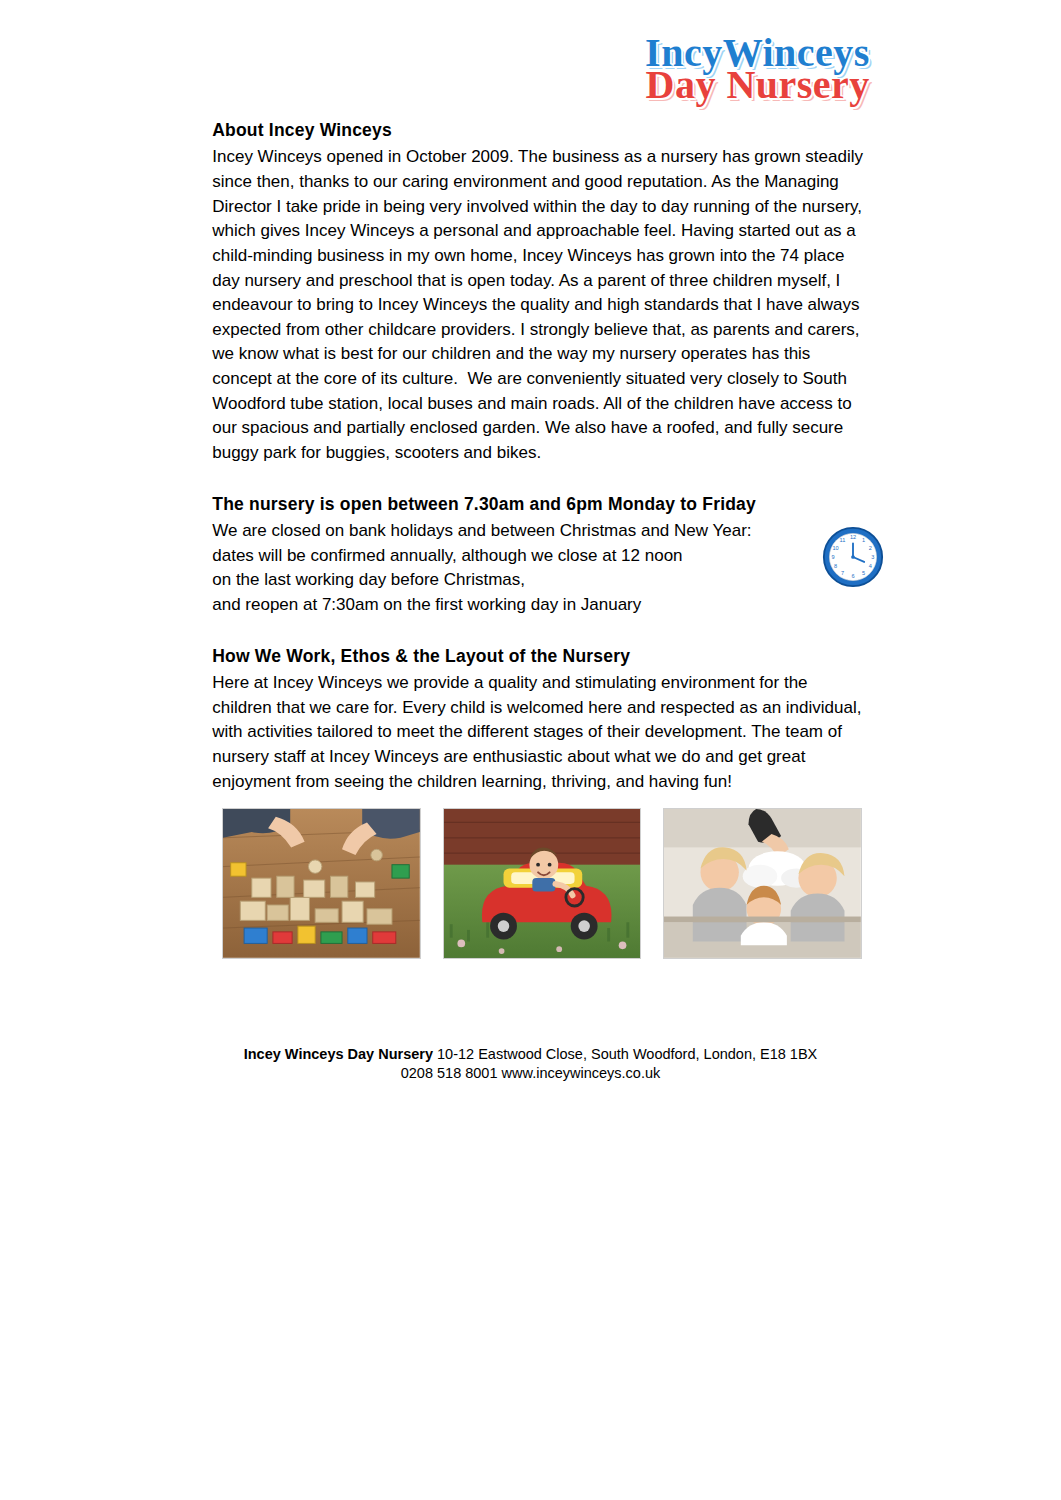IncyWinceys
Day Nursery
About Incey Winceys
Incey Winceys opened in October 2009. The business as a nursery has grown steadily since then, thanks to our caring environment and good reputation. As the Managing Director I take pride in being very involved within the day to day running of the nursery, which gives Incey Winceys a personal and approachable feel. Having started out as a child-minding business in my own home, Incey Winceys has grown into the 74 place day nursery and preschool that is open today. As a parent of three children myself, I endeavour to bring to Incey Winceys the quality and high standards that I have always expected from other childcare providers. I strongly believe that, as parents and carers, we know what is best for our children and the way my nursery operates has this concept at the core of its culture. We are conveniently situated very closely to South Woodford tube station, local buses and main roads. All of the children have access to our spacious and partially enclosed garden. We also have a roofed, and fully secure buggy park for buggies, scooters and bikes.
The nursery is open between 7.30am and 6pm Monday to Friday
We are closed on bank holidays and between Christmas and New Year:
dates will be confirmed annually, although we close at 12 noon
on the last working day before Christmas,
and reopen at 7:30am on the first working day in January
12 1 2 3 4 5 6 7 8 9 10 11
How We Work, Ethos & the Layout of the Nursery
Here at Incey Winceys we provide a quality and stimulating environment for the children that we care for. Every child is welcomed here and respected as an individual, with activities tailored to meet the different stages of their development. The team of nursery staff at Incey Winceys are enthusiastic about what we do and get great enjoyment from seeing the children learning, thriving, and having fun!
Incey Winceys Day Nursery 10-12 Eastwood Close, South Woodford, London, E18 1BX
0208 518 8001 www.inceywinceys.co.uk